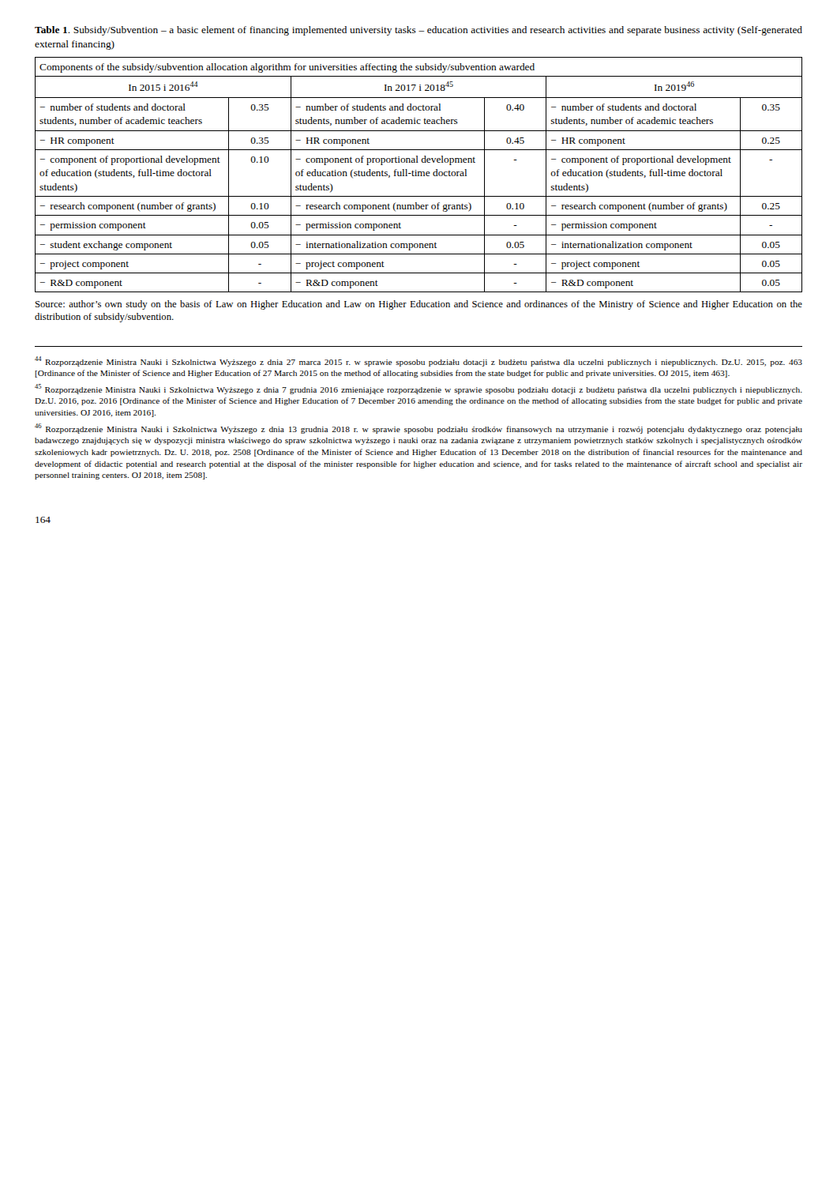Table 1. Subsidy/Subvention – a basic element of financing implemented university tasks – education activities and research activities and separate business activity (Self-generated external financing)
| Components of the subsidy/subvention allocation algorithm for universities affecting the subsidy/subvention awarded |
| In 2015 i 2016 44 | In 2017 i 2018 45 | In 2019 46 |
| − number of students and doctoral students, number of academic teachers | 0.35 | − number of students and doctoral students, number of academic teachers | 0.40 | − number of students and doctoral students, number of academic teachers | 0.35 |
| − HR component | 0.35 | − HR component | 0.45 | − HR component | 0.25 |
| − component of proportional development of education (students, full-time doctoral students) | 0.10 | − component of proportional development of education (students, full-time doctoral students) | - | − component of proportional development of education (students, full-time doctoral students) | - |
| − research component (number of grants) | 0.10 | − research component (number of grants) | 0.10 | − research component (number of grants) | 0.25 |
| − permission component | 0.05 | − permission component | - | − permission component | - |
| − student exchange component | 0.05 | − internationalization component | 0.05 | − internationalization component | 0.05 |
| − project component | - | − project component | - | − project component | 0.05 |
| − R&D component | - | − R&D component | - | − R&D component | 0.05 |
Source: author’s own study on the basis of Law on Higher Education and Law on Higher Education and Science and ordinances of the Ministry of Science and Higher Education on the distribution of subsidy/subvention.
44 Rozporządzenie Ministra Nauki i Szkolnictwa Wyższego z dnia 27 marca 2015 r. w sprawie sposobu podziału dotacji z budżetu państwa dla uczelni publicznych i niepublicznych. Dz.U. 2015, poz. 463 [Ordinance of the Minister of Science and Higher Education of 27 March 2015 on the method of allocating subsidies from the state budget for public and private universities. OJ 2015, item 463].
45 Rozporządzenie Ministra Nauki i Szkolnictwa Wyższego z dnia 7 grudnia 2016 zmieniające rozporządzenie w sprawie sposobu podziału dotacji z budżetu państwa dla uczelni publicznych i niepublicznych. Dz.U. 2016, poz. 2016 [Ordinance of the Minister of Science and Higher Education of 7 December 2016 amending the ordinance on the method of allocating subsidies from the state budget for public and private universities. OJ 2016, item 2016].
46 Rozporządzenie Ministra Nauki i Szkolnictwa Wyższego z dnia 13 grudnia 2018 r. w sprawie sposobu podziału środków finansowych na utrzymanie i rozwój potencjału dydaktycznego oraz potencjału badawczego znajdujących się w dyspozycji ministra właściwego do spraw szkolnictwa wyższego i nauki oraz na zadania związane z utrzymaniem powietrznych statków szkolnych i specjalistycznych ośrodków szkoleniowych kadr powietrznych. Dz. U. 2018, poz. 2508 [Ordinance of the Minister of Science and Higher Education of 13 December 2018 on the distribution of financial resources for the maintenance and development of didactic potential and research potential at the disposal of the minister responsible for higher education and science, and for tasks related to the maintenance of aircraft school and specialist air personnel training centers. OJ 2018, item 2508].
164